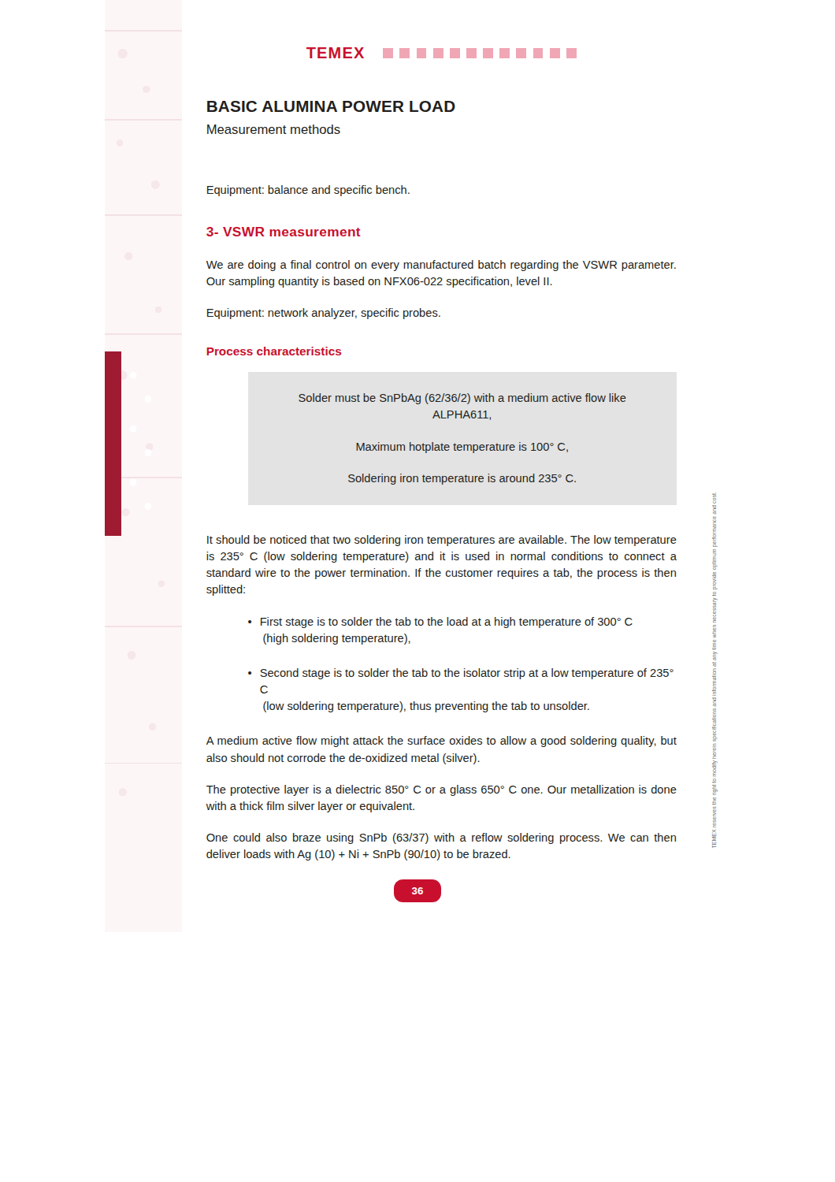Temex
BASIC ALUMINA POWER LOAD
Measurement methods
Equipment: balance and specific bench.
3- VSWR measurement
We are doing a final control on every manufactured batch regarding the VSWR parameter. Our sampling quantity is based on NFX06-022 specification, level II.
Equipment: network analyzer, specific probes.
Process characteristics
Solder must be SnPbAg (62/36/2) with a medium active flow like ALPHA611,
Maximum hotplate temperature is 100° C,
Soldering iron temperature is around 235° C.
It should be noticed that two soldering iron temperatures are available. The low temperature is 235° C (low soldering temperature) and it is used in normal conditions to connect a standard wire to the power termination. If the customer requires a tab, the process is then splitted:
First stage is to solder the tab to the load at a high temperature of 300° C(high soldering temperature),
Second stage is to solder the tab to the isolator strip at a low temperature of 235° C(low soldering temperature), thus preventing the tab to unsolder.
A medium active flow might attack the surface oxides to allow a good soldering quality, but also should not corrode the de-oxidized metal (silver).
The protective layer is a dielectric 850° C or a glass 650° C one. Our metallization is done with a thick film silver layer or equivalent.
One could also braze using SnPb (63/37) with a reflow soldering process. We can then deliver loads with Ag (10) + Ni + SnPb (90/10) to be brazed.
TEMEX reserves the right to modify herein specifications and information at any time when necessary to provide optimum performance and cost.
36